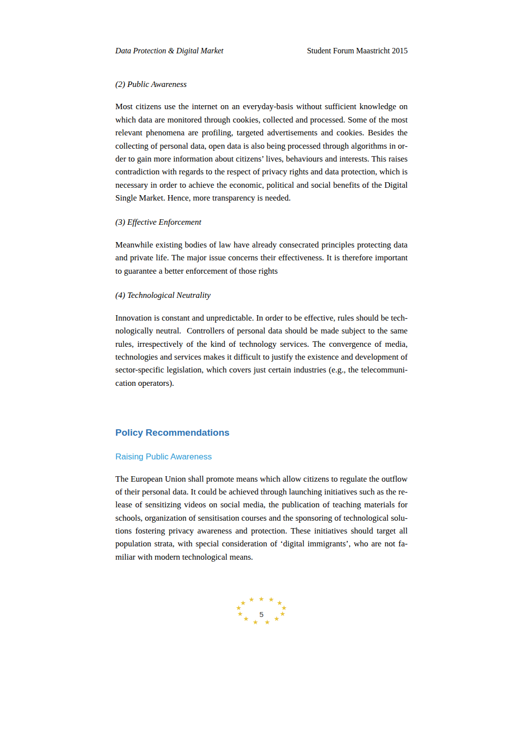Data Protection & Digital Market
Student Forum Maastricht 2015
(2) Public Awareness
Most citizens use the internet on an everyday-basis without sufficient knowledge on which data are monitored through cookies, collected and processed. Some of the most relevant phenomena are profiling, targeted advertisements and cookies. Besides the collecting of personal data, open data is also being processed through algorithms in order to gain more information about citizens’ lives, behaviours and interests. This raises contradiction with regards to the respect of privacy rights and data protection, which is necessary in order to achieve the economic, political and social benefits of the Digital Single Market. Hence, more transparency is needed.
(3) Effective Enforcement
Meanwhile existing bodies of law have already consecrated principles protecting data and private life. The major issue concerns their effectiveness. It is therefore important to guarantee a better enforcement of those rights
(4) Technological Neutrality
Innovation is constant and unpredictable. In order to be effective, rules should be technologically neutral. Controllers of personal data should be made subject to the same rules, irrespectively of the kind of technology services. The convergence of media, technologies and services makes it difficult to justify the existence and development of sector-specific legislation, which covers just certain industries (e.g., the telecommunication operators).
Policy Recommendations
Raising Public Awareness
The European Union shall promote means which allow citizens to regulate the outflow of their personal data. It could be achieved through launching initiatives such as the release of sensitizing videos on social media, the publication of teaching materials for schools, organization of sensitisation courses and the sponsoring of technological solutions fostering privacy awareness and protection. These initiatives should target all population strata, with special consideration of ‘digital immigrants’, who are not familiar with modern technological means.
★ ★ ★ ★ ★ ★ ★ ★ ★ ★ ★ ★ ★
5